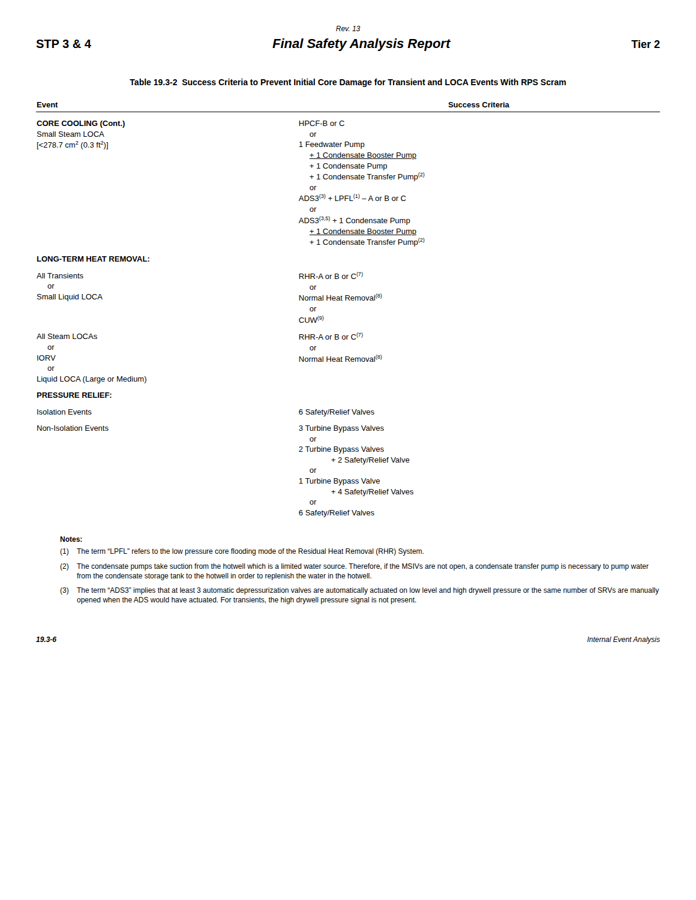Rev. 13
STP 3 & 4
Final Safety Analysis Report
Tier 2
Table 19.3-2 Success Criteria to Prevent Initial Core Damage for Transient and LOCA Events With RPS Scram
| Event | Success Criteria |
| --- | --- |
| CORE COOLING (Cont.) Small Steam LOCA [<278.7 cm 2 (0.3 ft 2 )] | HPCF-B or C or 1 Feedwater Pump + 1 Condensate Booster Pump + 1 Condensate Pump + 1 Condensate Transfer Pump (2) or ADS3 (3) + LPFL (1) – A or B or C or ADS3 (3,5) + 1 Condensate Pump + 1 Condensate Booster Pump + 1 Condensate Transfer Pump (2) |
| LONG-TERM HEAT REMOVAL: | |
| All Transients or Small Liquid LOCA | RHR-A or B or C (7) or Normal Heat Removal (8) or CUW (9) |
| All Steam LOCAs or IORV or Liquid LOCA (Large or Medium) | RHR-A or B or C (7) or Normal Heat Removal (8) |
| PRESSURE RELIEF: | |
| Isolation Events | 6 Safety/Relief Valves |
| Non-Isolation Events | 3 Turbine Bypass Valves or 2 Turbine Bypass Valves + 2 Safety/Relief Valve or 1 Turbine Bypass Valve + 4 Safety/Relief Valves or 6 Safety/Relief Valves |
Notes:
(1) The term “LPFL” refers to the low pressure core flooding mode of the Residual Heat Removal (RHR) System.
(2) The condensate pumps take suction from the hotwell which is a limited water source. Therefore, if the MSIVs are not open, a condensate transfer pump is necessary to pump water from the condensate storage tank to the hotwell in order to replenish the water in the hotwell.
(3) The term “ADS3” implies that at least 3 automatic depressurization valves are automatically actuated on low level and high drywell pressure or the same number of SRVs are manually opened when the ADS would have actuated. For transients, the high drywell pressure signal is not present.
19.3-6
Internal Event Analysis